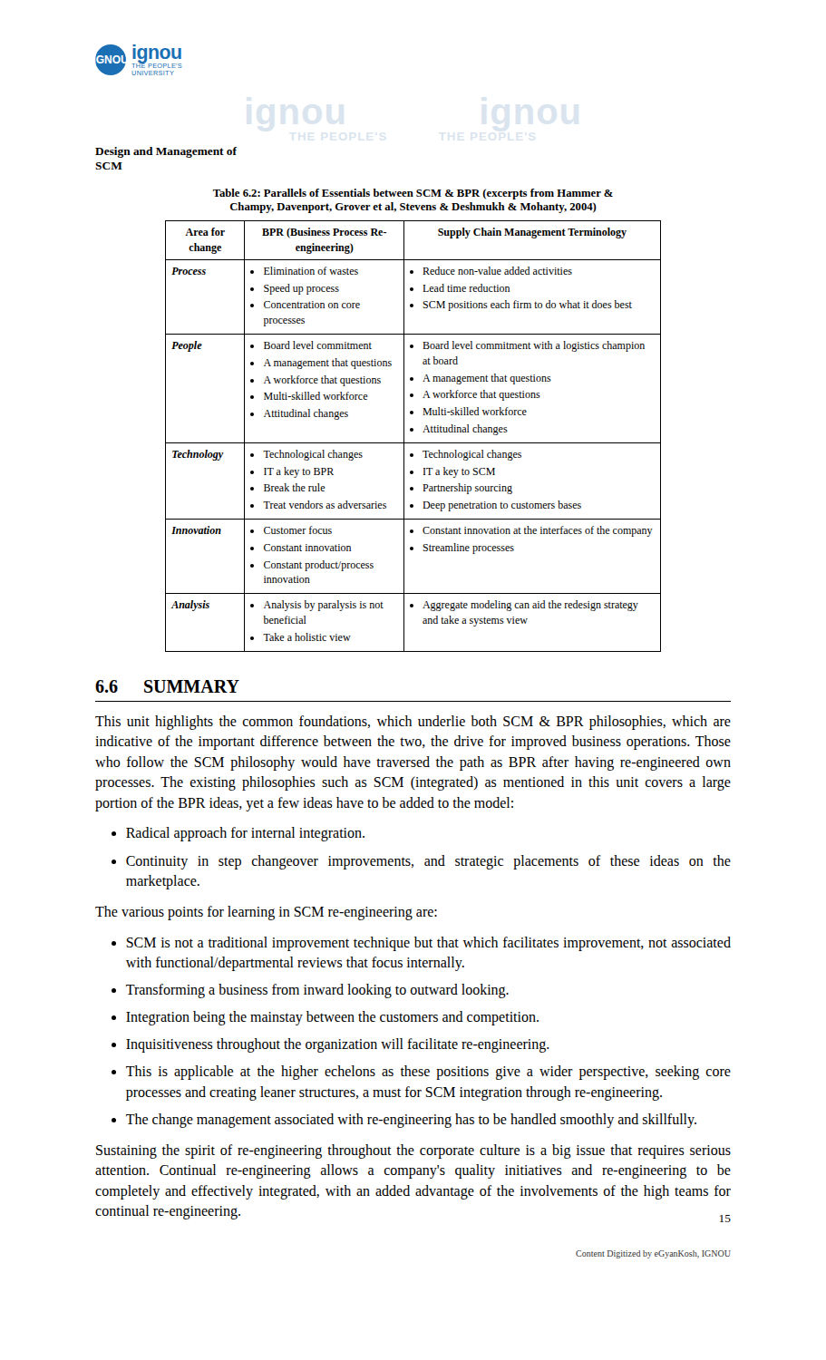IGNOU
ignou THE PEOPLE'S UNIVERSITY
ignou ignou
THE PEOPLE'S THE PEOPLE'S
Design and Management of
SCM
Table 6.2: Parallels of Essentials between SCM & BPR (excerpts from Hammer &
Champy, Davenport, Grover et al, Stevens & Deshmukh & Mohanty, 2004)
| Area for change | BPR (Business Process Re-engineering) | Supply Chain Management Terminology |
| --- | --- | --- |
| Process | Elimination of wastes Speed up process Concentration on core processes | Reduce non-value added activities Lead time reduction SCM positions each firm to do what it does best |
| People | Board level commitment A management that questions A workforce that questions Multi-skilled workforce Attitudinal changes | Board level commitment with a logistics champion at board A management that questions A workforce that questions Multi-skilled workforce Attitudinal changes |
| Technology | Technological changes IT a key to BPR Break the rule Treat vendors as adversaries | Technological changes IT a key to SCM Partnership sourcing Deep penetration to customers bases |
| Innovation | Customer focus Constant innovation Constant product/process innovation | Constant innovation at the interfaces of the company Streamline processes |
| Analysis | Analysis by paralysis is not beneficial Take a holistic view | Aggregate modeling can aid the redesign strategy and take a systems view |
6.6 SUMMARY
This unit highlights the common foundations, which underlie both SCM & BPR philosophies, which are indicative of the important difference between the two, the drive for improved business operations. Those who follow the SCM philosophy would have traversed the path as BPR after having re-engineered own processes. The existing philosophies such as SCM (integrated) as mentioned in this unit covers a large portion of the BPR ideas, yet a few ideas have to be added to the model:
Radical approach for internal integration.
Continuity in step changeover improvements, and strategic placements of these ideas on the marketplace.
The various points for learning in SCM re-engineering are:
SCM is not a traditional improvement technique but that which facilitates improvement, not associated with functional/departmental reviews that focus internally.
Transforming a business from inward looking to outward looking.
Integration being the mainstay between the customers and competition.
Inquisitiveness throughout the organization will facilitate re-engineering.
This is applicable at the higher echelons as these positions give a wider perspective, seeking core processes and creating leaner structures, a must for SCM integration through re-engineering.
The change management associated with re-engineering has to be handled smoothly and skillfully.
Sustaining the spirit of re-engineering throughout the corporate culture is a big issue that requires serious attention. Continual re-engineering allows a company's quality initiatives and re-engineering to be completely and effectively integrated, with an added advantage of the involvements of the high teams for continual re-engineering.
15
Content Digitized by eGyanKosh, IGNOU